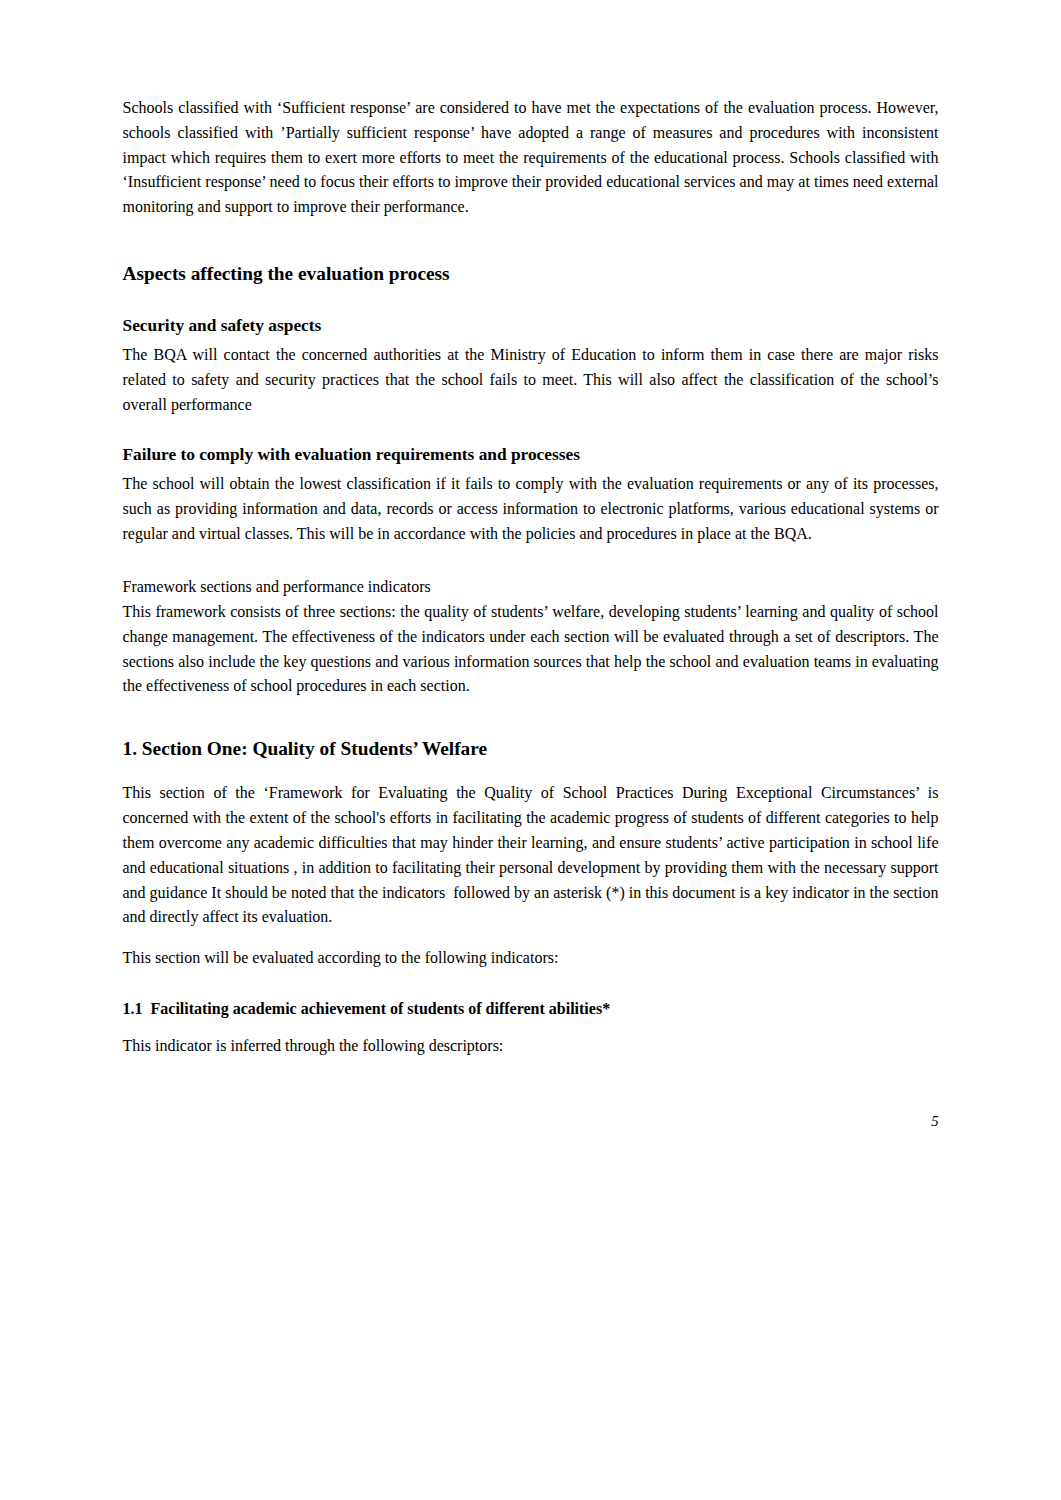Schools classified with ‘Sufficient response’ are considered to have met the expectations of the evaluation process. However, schools classified with ’Partially sufficient response’ have adopted a range of measures and procedures with inconsistent impact which requires them to exert more efforts to meet the requirements of the educational process. Schools classified with ‘Insufficient response’ need to focus their efforts to improve their provided educational services and may at times need external monitoring and support to improve their performance.
Aspects affecting the evaluation process
Security and safety aspects
The BQA will contact the concerned authorities at the Ministry of Education to inform them in case there are major risks related to safety and security practices that the school fails to meet. This will also affect the classification of the school’s overall performance
Failure to comply with evaluation requirements and processes
The school will obtain the lowest classification if it fails to comply with the evaluation requirements or any of its processes, such as providing information and data, records or access information to electronic platforms, various educational systems or regular and virtual classes. This will be in accordance with the policies and procedures in place at the BQA.
Framework sections and performance indicators
This framework consists of three sections: the quality of students’ welfare, developing students’ learning and quality of school change management. The effectiveness of the indicators under each section will be evaluated through a set of descriptors. The sections also include the key questions and various information sources that help the school and evaluation teams in evaluating the effectiveness of school procedures in each section.
1. Section One: Quality of Students’ Welfare
This section of the ‘Framework for Evaluating the Quality of School Practices During Exceptional Circumstances’ is concerned with the extent of the school's efforts in facilitating the academic progress of students of different categories to help them overcome any academic difficulties that may hinder their learning, and ensure students’ active participation in school life and educational situations , in addition to facilitating their personal development by providing them with the necessary support and guidance It should be noted that the indicators followed by an asterisk (*) in this document is a key indicator in the section and directly affect its evaluation.
This section will be evaluated according to the following indicators:
1.1 Facilitating academic achievement of students of different abilities*
This indicator is inferred through the following descriptors:
5